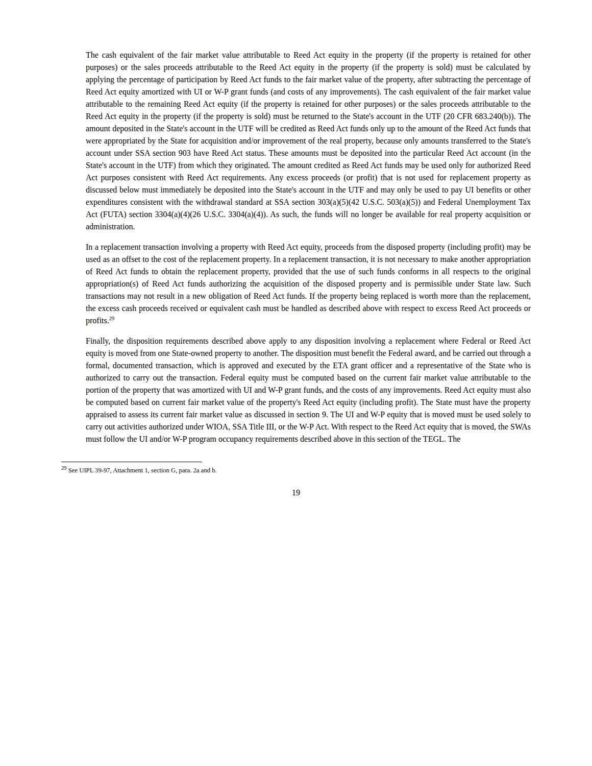The cash equivalent of the fair market value attributable to Reed Act equity in the property (if the property is retained for other purposes) or the sales proceeds attributable to the Reed Act equity in the property (if the property is sold) must be calculated by applying the percentage of participation by Reed Act funds to the fair market value of the property, after subtracting the percentage of Reed Act equity amortized with UI or W-P grant funds (and costs of any improvements). The cash equivalent of the fair market value attributable to the remaining Reed Act equity (if the property is retained for other purposes) or the sales proceeds attributable to the Reed Act equity in the property (if the property is sold) must be returned to the State's account in the UTF (20 CFR 683.240(b)). The amount deposited in the State's account in the UTF will be credited as Reed Act funds only up to the amount of the Reed Act funds that were appropriated by the State for acquisition and/or improvement of the real property, because only amounts transferred to the State's account under SSA section 903 have Reed Act status. These amounts must be deposited into the particular Reed Act account (in the State's account in the UTF) from which they originated. The amount credited as Reed Act funds may be used only for authorized Reed Act purposes consistent with Reed Act requirements. Any excess proceeds (or profit) that is not used for replacement property as discussed below must immediately be deposited into the State's account in the UTF and may only be used to pay UI benefits or other expenditures consistent with the withdrawal standard at SSA section 303(a)(5)(42 U.S.C. 503(a)(5)) and Federal Unemployment Tax Act (FUTA) section 3304(a)(4)(26 U.S.C. 3304(a)(4)). As such, the funds will no longer be available for real property acquisition or administration.
In a replacement transaction involving a property with Reed Act equity, proceeds from the disposed property (including profit) may be used as an offset to the cost of the replacement property. In a replacement transaction, it is not necessary to make another appropriation of Reed Act funds to obtain the replacement property, provided that the use of such funds conforms in all respects to the original appropriation(s) of Reed Act funds authorizing the acquisition of the disposed property and is permissible under State law. Such transactions may not result in a new obligation of Reed Act funds. If the property being replaced is worth more than the replacement, the excess cash proceeds received or equivalent cash must be handled as described above with respect to excess Reed Act proceeds or profits.29
Finally, the disposition requirements described above apply to any disposition involving a replacement where Federal or Reed Act equity is moved from one State-owned property to another. The disposition must benefit the Federal award, and be carried out through a formal, documented transaction, which is approved and executed by the ETA grant officer and a representative of the State who is authorized to carry out the transaction. Federal equity must be computed based on the current fair market value attributable to the portion of the property that was amortized with UI and W-P grant funds, and the costs of any improvements. Reed Act equity must also be computed based on current fair market value of the property's Reed Act equity (including profit). The State must have the property appraised to assess its current fair market value as discussed in section 9. The UI and W-P equity that is moved must be used solely to carry out activities authorized under WIOA, SSA Title III, or the W-P Act. With respect to the Reed Act equity that is moved, the SWAs must follow the UI and/or W-P program occupancy requirements described above in this section of the TEGL. The
29 See UIPL 39-97, Attachment 1, section G, para. 2a and b.
19